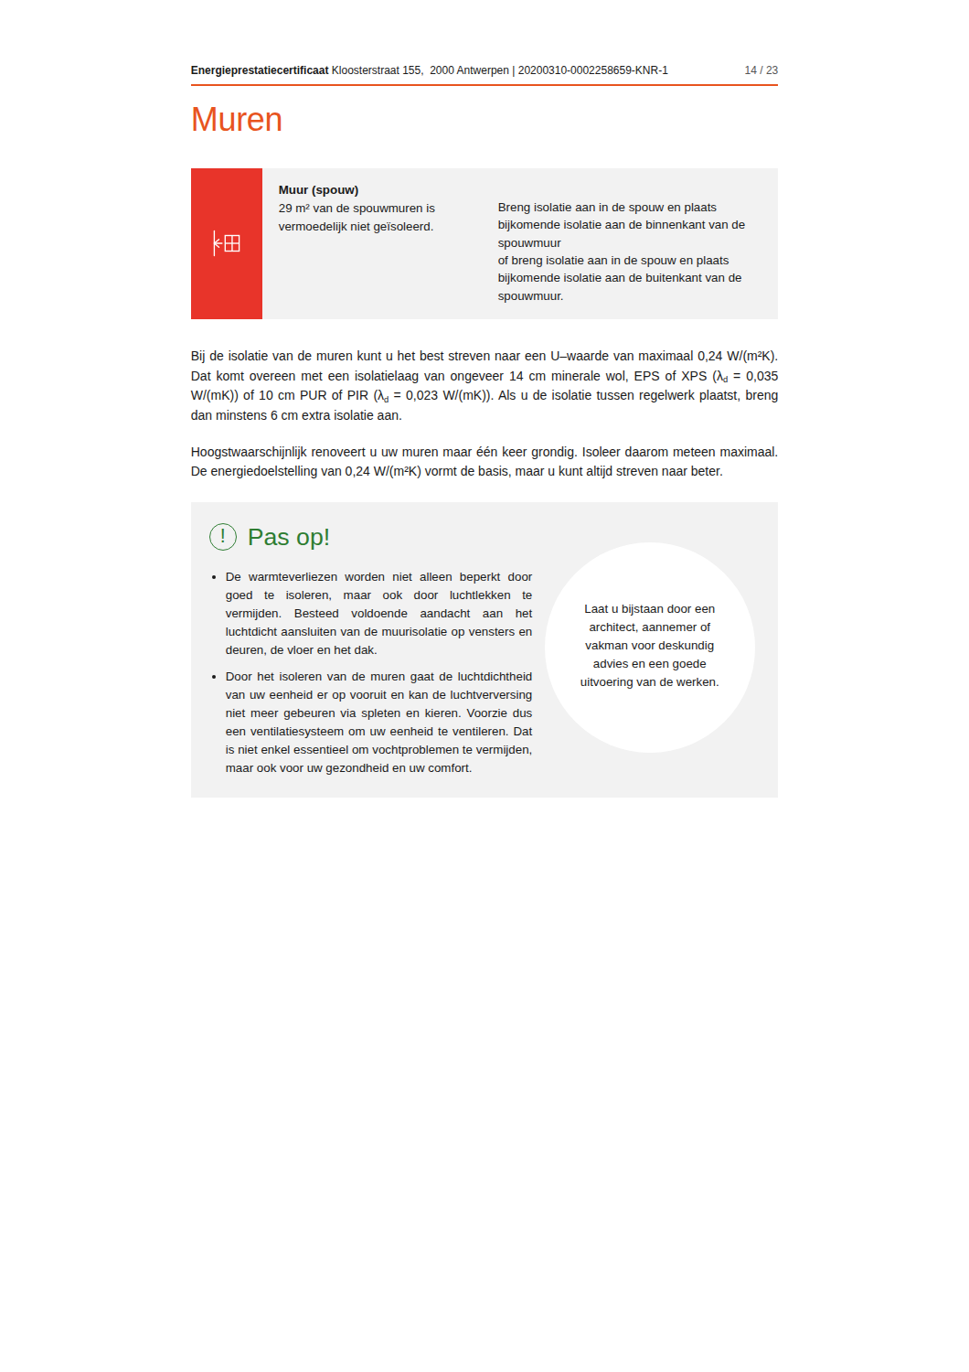Energieprestatiecertificaat Kloosterstraat 155, 2000 Antwerpen | 20200310-0002258659-KNR-1
14 / 23
Muren
Muur (spouw)
29 m² van de spouwmuren is vermoedelijk niet geïsoleerd.
Breng isolatie aan in de spouw en plaats bijkomende isolatie aan de binnenkant van de spouwmuur
of breng isolatie aan in de spouw en plaats bijkomende isolatie aan de buitenkant van de spouwmuur.
Bij de isolatie van de muren kunt u het best streven naar een U–waarde van maximaal 0,24 W/(m²K). Dat komt overeen met een isolatielaag van ongeveer 14 cm minerale wol, EPS of XPS (λd = 0,035 W/(mK)) of 10 cm PUR of PIR (λd = 0,023 W/(mK)). Als u de isolatie tussen regelwerk plaatst, breng dan minstens 6 cm extra isolatie aan.
Hoogstwaarschijnlijk renoveert u uw muren maar één keer grondig. Isoleer daarom meteen maximaal. De energiedoelstelling van 0,24 W/(m²K) vormt de basis, maar u kunt altijd streven naar beter.
!
Pas op!
De warmteverliezen worden niet alleen beperkt door goed te isoleren, maar ook door luchtlekken te vermijden. Besteed voldoende aandacht aan het luchtdicht aansluiten van de muurisolatie op vensters en deuren, de vloer en het dak.
Door het isoleren van de muren gaat de luchtdichtheid van uw eenheid er op vooruit en kan de luchtverversing niet meer gebeuren via spleten en kieren. Voorzie dus een ventilatiesysteem om uw eenheid te ventileren. Dat is niet enkel essentieel om vochtproblemen te vermijden, maar ook voor uw gezondheid en uw comfort.
Laat u bijstaan door een architect, aannemer of vakman voor deskundig advies en een goede uitvoering van de werken.